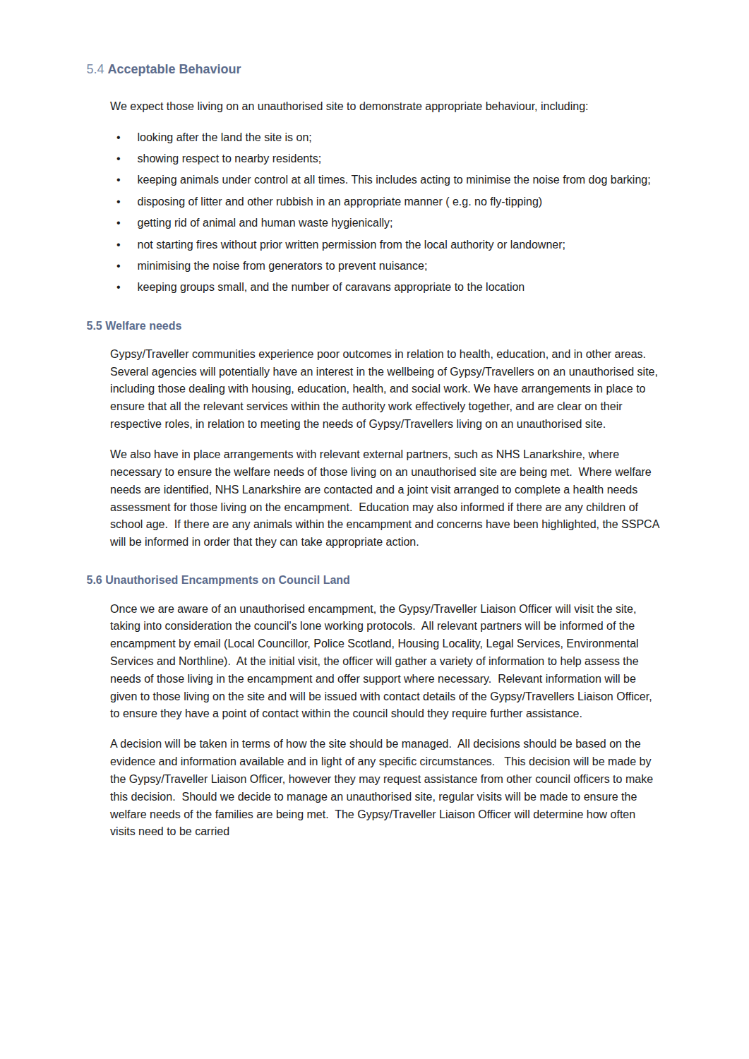5.4 Acceptable Behaviour
We expect those living on an unauthorised site to demonstrate appropriate behaviour, including:
looking after the land the site is on;
showing respect to nearby residents;
keeping animals under control at all times. This includes acting to minimise the noise from dog barking;
disposing of litter and other rubbish in an appropriate manner ( e.g. no fly-tipping)
getting rid of animal and human waste hygienically;
not starting fires without prior written permission from the local authority or landowner;
minimising the noise from generators to prevent nuisance;
keeping groups small, and the number of caravans appropriate to the location
5.5 Welfare needs
Gypsy/Traveller communities experience poor outcomes in relation to health, education, and in other areas. Several agencies will potentially have an interest in the wellbeing of Gypsy/Travellers on an unauthorised site, including those dealing with housing, education, health, and social work. We have arrangements in place to ensure that all the relevant services within the authority work effectively together, and are clear on their respective roles, in relation to meeting the needs of Gypsy/Travellers living on an unauthorised site.
We also have in place arrangements with relevant external partners, such as NHS Lanarkshire, where necessary to ensure the welfare needs of those living on an unauthorised site are being met. Where welfare needs are identified, NHS Lanarkshire are contacted and a joint visit arranged to complete a health needs assessment for those living on the encampment. Education may also informed if there are any children of school age. If there are any animals within the encampment and concerns have been highlighted, the SSPCA will be informed in order that they can take appropriate action.
5.6 Unauthorised Encampments on Council Land
Once we are aware of an unauthorised encampment, the Gypsy/Traveller Liaison Officer will visit the site, taking into consideration the council's lone working protocols. All relevant partners will be informed of the encampment by email (Local Councillor, Police Scotland, Housing Locality, Legal Services, Environmental Services and Northline). At the initial visit, the officer will gather a variety of information to help assess the needs of those living in the encampment and offer support where necessary. Relevant information will be given to those living on the site and will be issued with contact details of the Gypsy/Travellers Liaison Officer, to ensure they have a point of contact within the council should they require further assistance.
A decision will be taken in terms of how the site should be managed. All decisions should be based on the evidence and information available and in light of any specific circumstances. This decision will be made by the Gypsy/Traveller Liaison Officer, however they may request assistance from other council officers to make this decision. Should we decide to manage an unauthorised site, regular visits will be made to ensure the welfare needs of the families are being met. The Gypsy/Traveller Liaison Officer will determine how often visits need to be carried